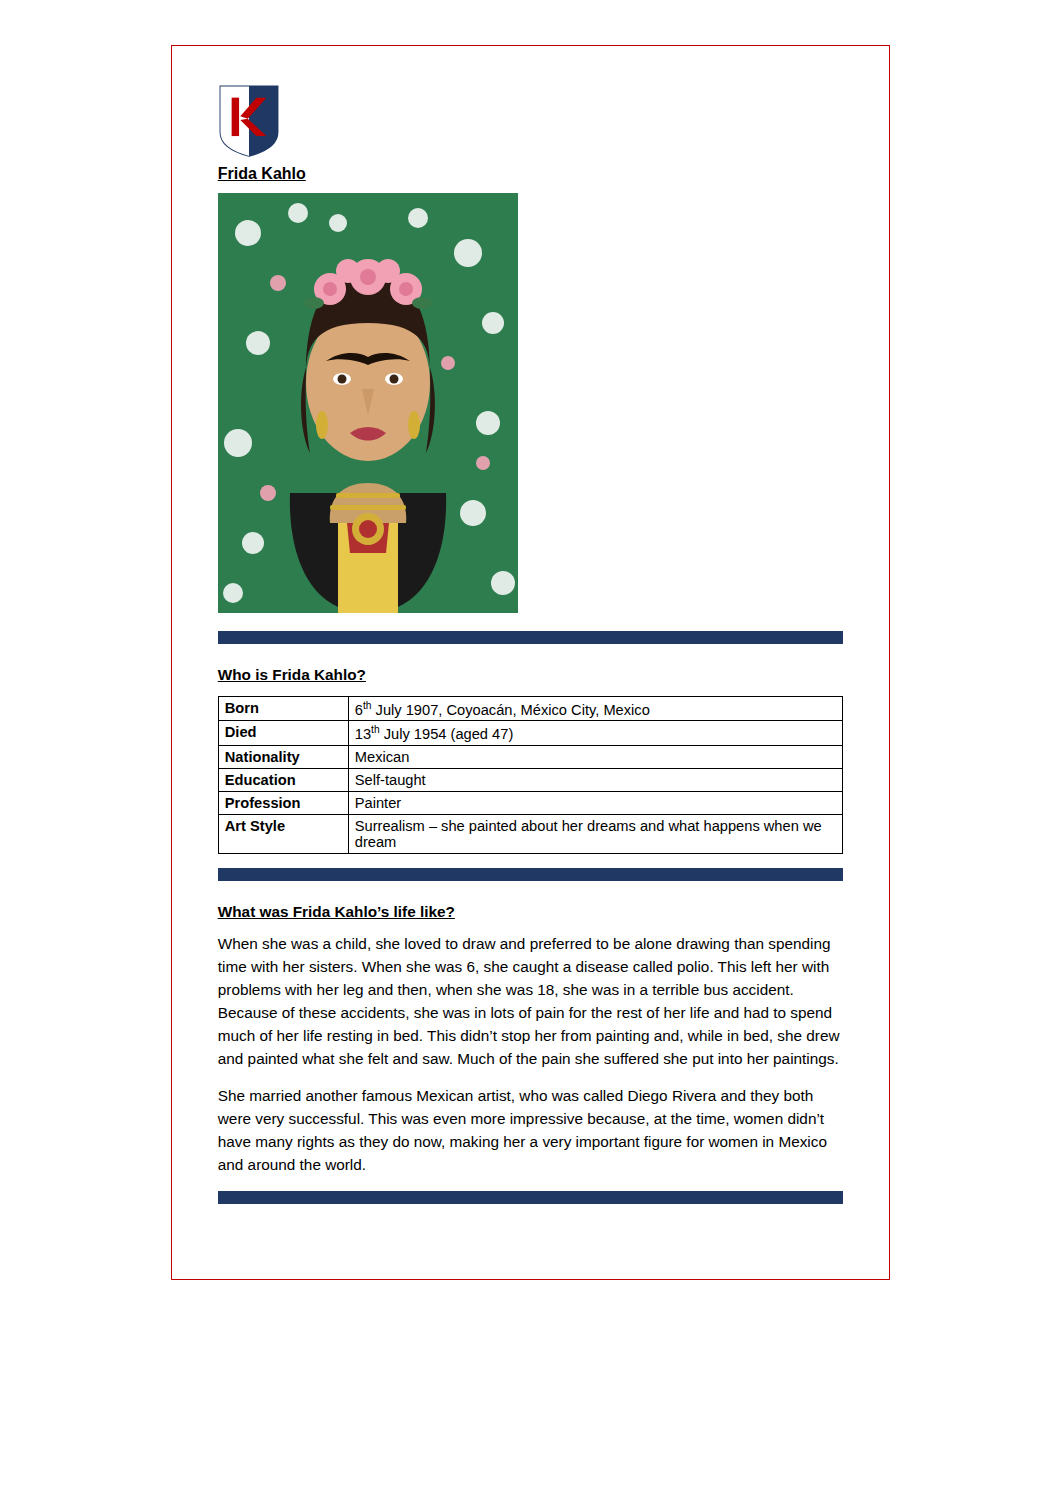Frida Kahlo
Who is Frida Kahlo?
| Born | 6 th July 1907, Coyoacán, México City, Mexico |
| Died | 13 th July 1954 (aged 47) |
| Nationality | Mexican |
| Education | Self-taught |
| Profession | Painter |
| Art Style | Surrealism – she painted about her dreams and what happens when we dream |
What was Frida Kahlo’s life like?
When she was a child, she loved to draw and preferred to be alone drawing than spending time with her sisters. When she was 6, she caught a disease called polio. This left her with problems with her leg and then, when she was 18, she was in a terrible bus accident. Because of these accidents, she was in lots of pain for the rest of her life and had to spend much of her life resting in bed. This didn’t stop her from painting and, while in bed, she drew and painted what she felt and saw. Much of the pain she suffered she put into her paintings.
She married another famous Mexican artist, who was called Diego Rivera and they both were very successful. This was even more impressive because, at the time, women didn’t have many rights as they do now, making her a very important figure for women in Mexico and around the world.